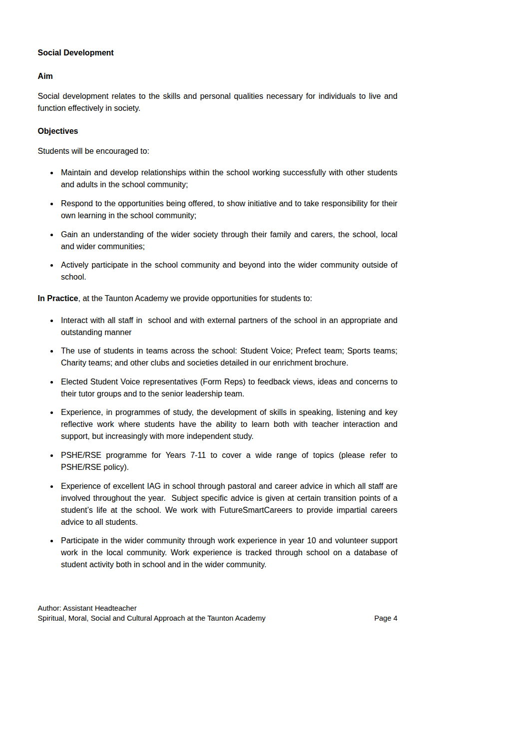Social Development
Aim
Social development relates to the skills and personal qualities necessary for individuals to live and function effectively in society.
Objectives
Students will be encouraged to:
Maintain and develop relationships within the school working successfully with other students and adults in the school community;
Respond to the opportunities being offered, to show initiative and to take responsibility for their own learning in the school community;
Gain an understanding of the wider society through their family and carers, the school, local and wider communities;
Actively participate in the school community and beyond into the wider community outside of school.
In Practice, at the Taunton Academy we provide opportunities for students to:
Interact with all staff in school and with external partners of the school in an appropriate and outstanding manner
The use of students in teams across the school: Student Voice; Prefect team; Sports teams; Charity teams; and other clubs and societies detailed in our enrichment brochure.
Elected Student Voice representatives (Form Reps) to feedback views, ideas and concerns to their tutor groups and to the senior leadership team.
Experience, in programmes of study, the development of skills in speaking, listening and key reflective work where students have the ability to learn both with teacher interaction and support, but increasingly with more independent study.
PSHE/RSE programme for Years 7-11 to cover a wide range of topics (please refer to PSHE/RSE policy).
Experience of excellent IAG in school through pastoral and career advice in which all staff are involved throughout the year. Subject specific advice is given at certain transition points of a student’s life at the school. We work with FutureSmartCareers to provide impartial careers advice to all students.
Participate in the wider community through work experience in year 10 and volunteer support work in the local community. Work experience is tracked through school on a database of student activity both in school and in the wider community.
Author: Assistant Headteacher
Spiritual, Moral, Social and Cultural Approach at the Taunton Academy Page 4